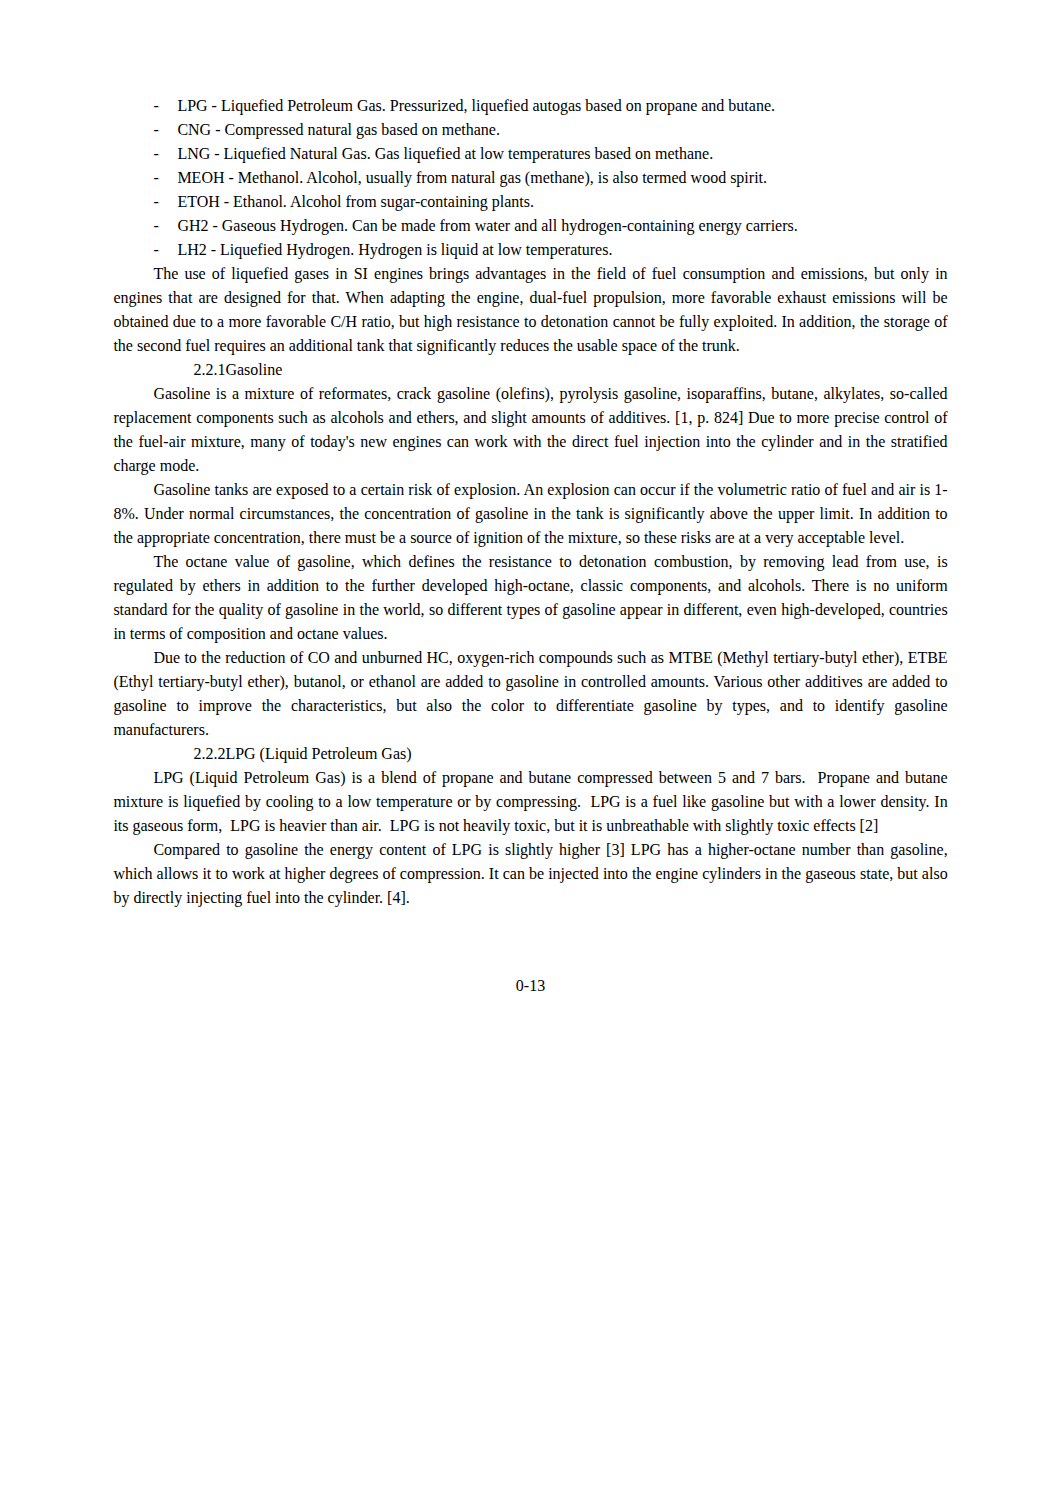LPG - Liquefied Petroleum Gas. Pressurized, liquefied autogas based on propane and butane.
CNG - Compressed natural gas based on methane.
LNG - Liquefied Natural Gas. Gas liquefied at low temperatures based on methane.
MEOH - Methanol. Alcohol, usually from natural gas (methane), is also termed wood spirit.
ETOH - Ethanol. Alcohol from sugar-containing plants.
GH2 - Gaseous Hydrogen. Can be made from water and all hydrogen-containing energy carriers.
LH2 - Liquefied Hydrogen. Hydrogen is liquid at low temperatures.
The use of liquefied gases in SI engines brings advantages in the field of fuel consumption and emissions, but only in engines that are designed for that. When adapting the engine, dual-fuel propulsion, more favorable exhaust emissions will be obtained due to a more favorable C/H ratio, but high resistance to detonation cannot be fully exploited. In addition, the storage of the second fuel requires an additional tank that significantly reduces the usable space of the trunk.
2.2.1 Gasoline
Gasoline is a mixture of reformates, crack gasoline (olefins), pyrolysis gasoline, isoparaffins, butane, alkylates, so-called replacement components such as alcohols and ethers, and slight amounts of additives. [1, p. 824] Due to more precise control of the fuel-air mixture, many of today's new engines can work with the direct fuel injection into the cylinder and in the stratified charge mode.
Gasoline tanks are exposed to a certain risk of explosion. An explosion can occur if the volumetric ratio of fuel and air is 1-8%. Under normal circumstances, the concentration of gasoline in the tank is significantly above the upper limit. In addition to the appropriate concentration, there must be a source of ignition of the mixture, so these risks are at a very acceptable level.
The octane value of gasoline, which defines the resistance to detonation combustion, by removing lead from use, is regulated by ethers in addition to the further developed high-octane, classic components, and alcohols. There is no uniform standard for the quality of gasoline in the world, so different types of gasoline appear in different, even high-developed, countries in terms of composition and octane values.
Due to the reduction of CO and unburned HC, oxygen-rich compounds such as MTBE (Methyl tertiary-butyl ether), ETBE (Ethyl tertiary-butyl ether), butanol, or ethanol are added to gasoline in controlled amounts. Various other additives are added to gasoline to improve the characteristics, but also the color to differentiate gasoline by types, and to identify gasoline manufacturers.
2.2.2 LPG (Liquid Petroleum Gas)
LPG (Liquid Petroleum Gas) is a blend of propane and butane compressed between 5 and 7 bars. Propane and butane mixture is liquefied by cooling to a low temperature or by compressing. LPG is a fuel like gasoline but with a lower density. In its gaseous form, LPG is heavier than air. LPG is not heavily toxic, but it is unbreathable with slightly toxic effects [2]
Compared to gasoline the energy content of LPG is slightly higher [3] LPG has a higher-octane number than gasoline, which allows it to work at higher degrees of compression. It can be injected into the engine cylinders in the gaseous state, but also by directly injecting fuel into the cylinder. [4].
0-13